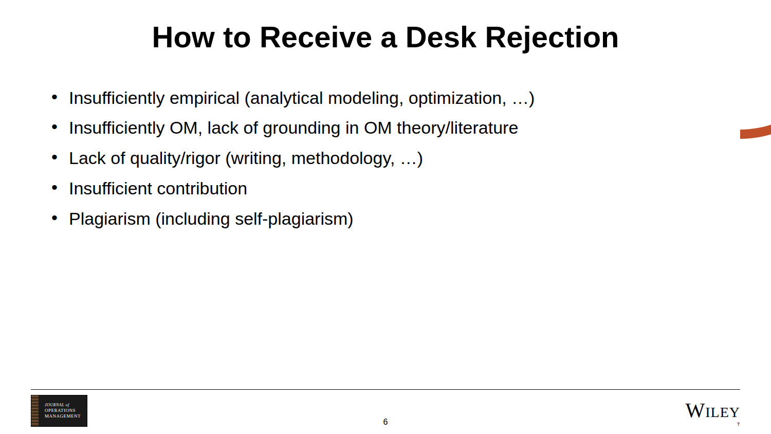How to Receive a Desk Rejection
Insufficiently empirical (analytical modeling, optimization, …)
Insufficiently OM, lack of grounding in OM theory/literature
Lack of quality/rigor (writing, methodology, …)
Insufficient contribution
Plagiarism (including self-plagiarism)
JOURNAL of OPERATIONS MANAGEMENT
6
Wiley
T